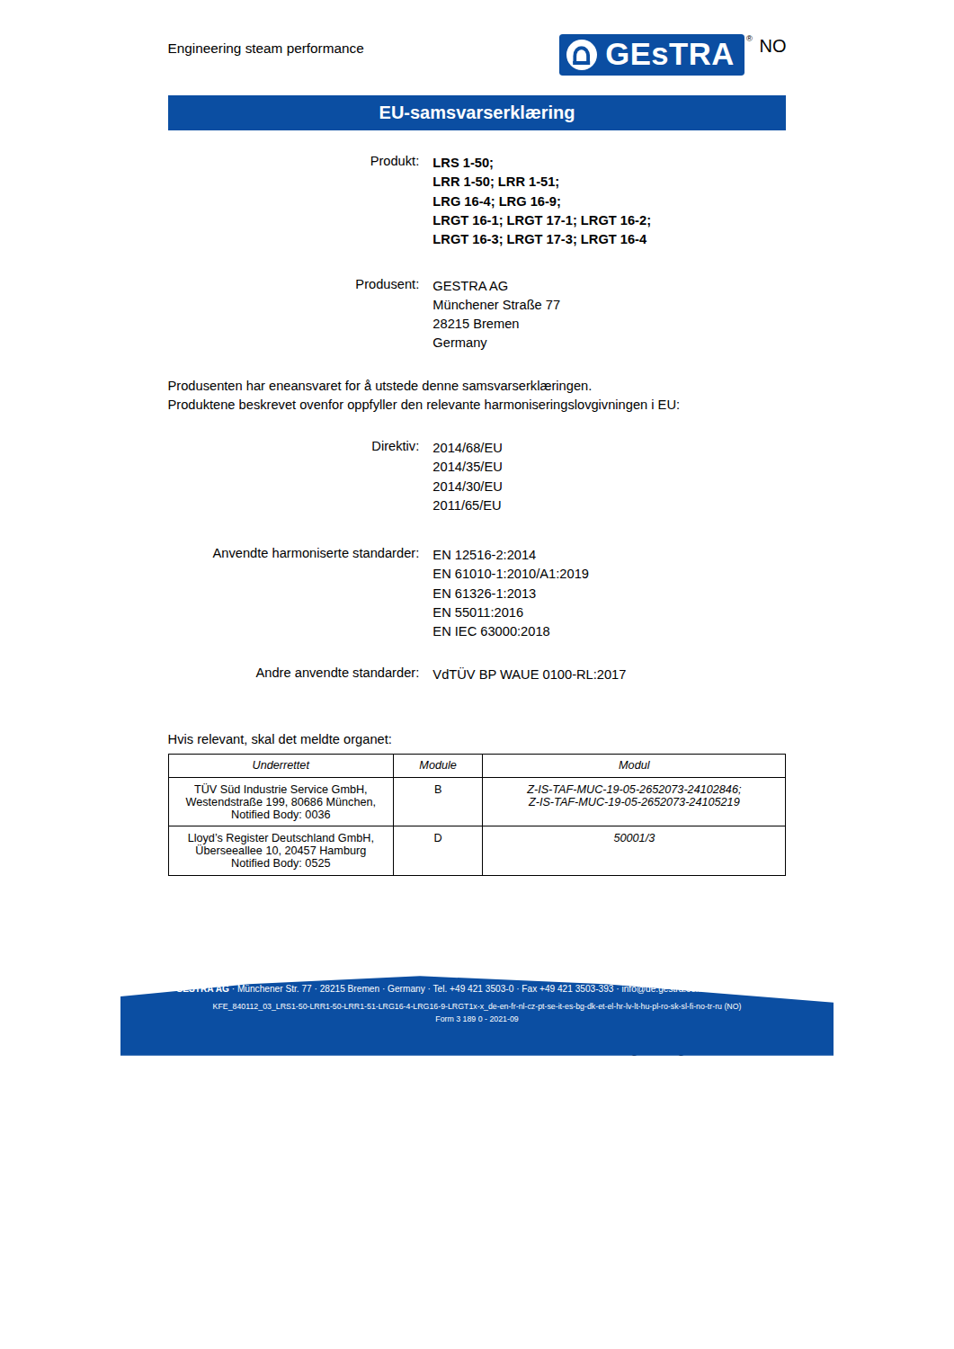Engineering steam performance
GEs TRA
®
NO
EU-samsvarserklæring
Produkt:
LRS 1-50;
LRR 1-50; LRR 1-51;
LRG 16-4; LRG 16-9;
LRGT 16-1; LRGT 17-1; LRGT 16-2;
LRGT 16-3; LRGT 17-3; LRGT 16-4
Produsent:
GESTRA AG
Münchener Straße 77
28215 Bremen
Germany
Produsenten har eneansvaret for å utstede denne samsvarserklæringen.
Produktene beskrevet ovenfor oppfyller den relevante harmoniseringslovgivningen i EU:
Direktiv:
2014/68/EU
2014/35/EU
2014/30/EU
2011/65/EU
Anvendte harmoniserte standarder:
EN 12516-2:2014
EN 61010-1:2010/A1:2019
EN 61326-1:2013
EN 55011:2016
EN IEC 63000:2018
Andre anvendte standarder:
VdTÜV BP WAUE 0100-RL:2017
Hvis relevant, skal det meldte organet:
| Underrettet | Module | Modul |
| --- | --- | --- |
| TÜV Süd Industrie Service GmbH, Westendstraße 199, 80686 München, Notified Body: 0036 | B | Z-IS-TAF-MUC-19-05-2652073-24102846; Z-IS-TAF-MUC-19-05-2652073-24105219 |
| Lloyd’s Register Deutschland GmbH, Überseeallee 10, 20457 Hamburg Notified Body: 0525 | D | 50001/3 |
Bremen, 2021-12-14
(Original-signatur, se side 1)
Dr.-Ing. Danuta Kohne
Head of Engineering
GESTRA AG · Münchener Str. 77 · 28215 Bremen · Germany · Tel. +49 421 3503-0 · Fax +49 421 3503-393 · info@de.gestra.com · www.gestra.com
KFE_840112_03_LRS1-50-LRR1-50-LRR1-51-LRG16-4-LRG16-9-LRGT1x-x_de-en-fr-nl-cz-pt-se-it-es-bg-dk-et-el-hr-lv-lt-hu-pl-ro-sk-sl-fi-no-tr-ru (NO)
Form 3 189 0 - 2021-09